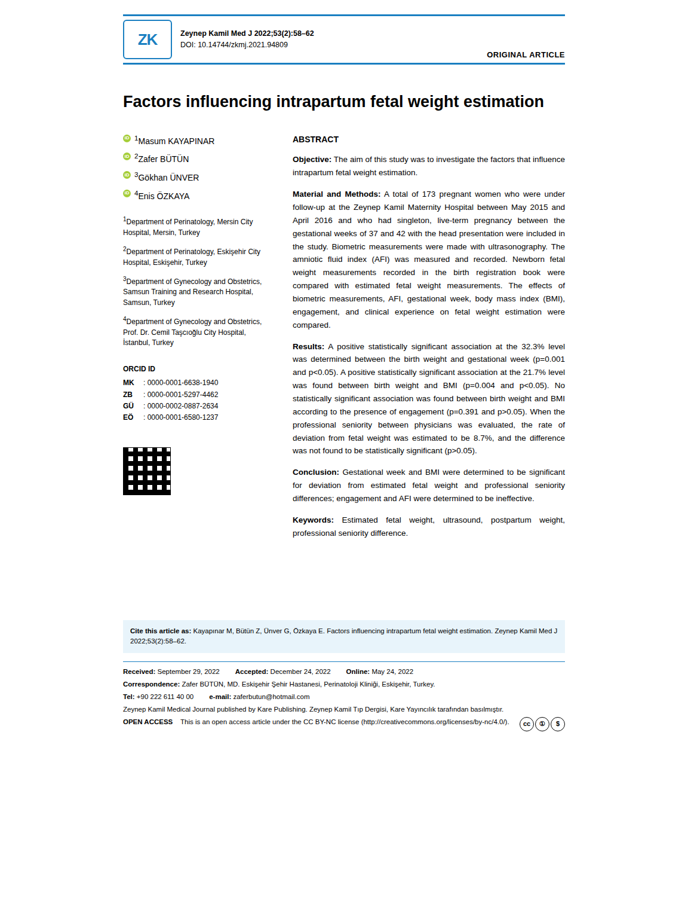ZK
Zeynep Kamil Med J 2022;53(2):58–62
DOI: 10.14744/zkmj.2021.94809
ORIGINAL ARTICLE
Factors influencing intrapartum fetal weight estimation
iD 1Masum KAYAPINAR
iD 2Zafer BÜTÜN
iD 3Gökhan ÜNVER
iD 4Enis ÖZKAYA
1Department of Perinatology, Mersin City Hospital, Mersin, Turkey
2Department of Perinatology, Eskişehir City Hospital, Eskişehir, Turkey
3Department of Gynecology and Obstetrics, Samsun Training and Research Hospital, Samsun, Turkey
4Department of Gynecology and Obstetrics, Prof. Dr. Cemil Taşcıoğlu City Hospital, İstanbul, Turkey
ORCID ID
MK: 0000-0001-6638-1940
ZB: 0000-0001-5297-4462
GÜ: 0000-0002-0887-2634
EÖ: 0000-0001-6580-1237
ABSTRACT
Objective: The aim of this study was to investigate the factors that influence intrapartum fetal weight estimation.
Material and Methods: A total of 173 pregnant women who were under follow-up at the Zeynep Kamil Maternity Hospital between May 2015 and April 2016 and who had singleton, live-term pregnancy between the gestational weeks of 37 and 42 with the head presentation were included in the study. Biometric measurements were made with ultrasonography. The amniotic fluid index (AFI) was measured and recorded. Newborn fetal weight measurements recorded in the birth registration book were compared with estimated fetal weight measurements. The effects of biometric measurements, AFI, gestational week, body mass index (BMI), engagement, and clinical experience on fetal weight estimation were compared.
Results: A positive statistically significant association at the 32.3% level was determined between the birth weight and gestational week (p=0.001 and p<0.05). A positive statistically significant association at the 21.7% level was found between birth weight and BMI (p=0.004 and p<0.05). No statistically significant association was found between birth weight and BMI according to the presence of engagement (p=0.391 and p>0.05). When the professional seniority between physicians was evaluated, the rate of deviation from fetal weight was estimated to be 8.7%, and the difference was not found to be statistically significant (p>0.05).
Conclusion: Gestational week and BMI were determined to be significant for deviation from estimated fetal weight and professional seniority differences; engagement and AFI were determined to be ineffective.
Keywords: Estimated fetal weight, ultrasound, postpartum weight, professional seniority difference.
Cite this article as: Kayapınar M, Bütün Z, Ünver G, Özkaya E. Factors influencing intrapartum fetal weight estimation. Zeynep Kamil Med J 2022;53(2):58–62.
Received: September 29, 2022 Accepted: December 24, 2022 Online: May 24, 2022
Correspondence: Zafer BÜTÜN, MD. Eskişehir Şehir Hastanesi, Perinatoloji Kliniği, Eskişehir, Turkey.
Tel: +90 222 611 40 00 e-mail: zaferbutun@hotmail.com
Zeynep Kamil Medical Journal published by Kare Publishing. Zeynep Kamil Tıp Dergisi, Kare Yayıncılık tarafından basılmıştır.
OPEN ACCESS This is an open access article under the CC BY-NC license (http://creativecommons.org/licenses/by-nc/4.0/). cc ① $